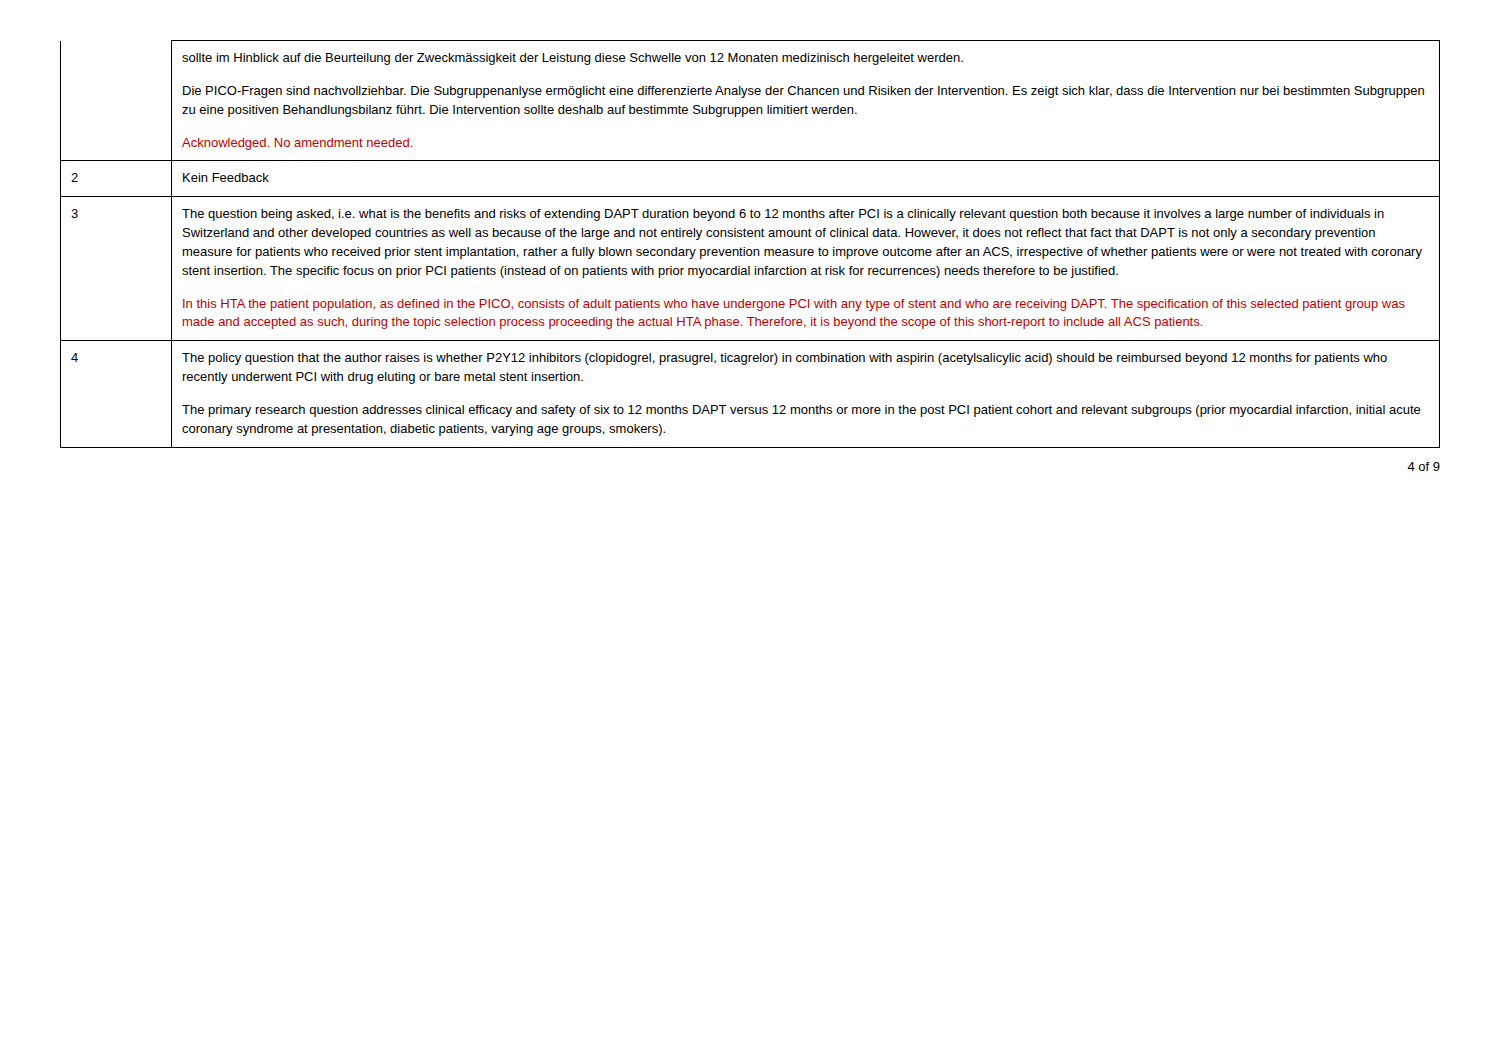| | sollte im Hinblick auf die Beurteilung der Zweckmässigkeit der Leistung diese Schwelle von 12 Monaten medizinisch hergeleitet werden. Die PICO-Fragen sind nachvollziehbar. Die Subgruppenanlyse ermöglicht eine differenzierte Analyse der Chancen und Risiken der Intervention. Es zeigt sich klar, dass die Intervention nur bei bestimmten Subgruppen zu eine positiven Behandlungsbilanz führt. Die Intervention sollte deshalb auf bestimmte Subgruppen limitiert werden. Acknowledged. No amendment needed. |
| 2 | Kein Feedback |
| 3 | The question being asked, i.e. what is the benefits and risks of extending DAPT duration beyond 6 to 12 months after PCI is a clinically relevant question both because it involves a large number of individuals in Switzerland and other developed countries as well as because of the large and not entirely consistent amount of clinical data. However, it does not reflect that fact that DAPT is not only a secondary prevention measure for patients who received prior stent implantation, rather a fully blown secondary prevention measure to improve outcome after an ACS, irrespective of whether patients were or were not treated with coronary stent insertion. The specific focus on prior PCI patients (instead of on patients with prior myocardial infarction at risk for recurrences) needs therefore to be justified. In this HTA the patient population, as defined in the PICO, consists of adult patients who have undergone PCI with any type of stent and who are receiving DAPT. The specification of this selected patient group was made and accepted as such, during the topic selection process proceeding the actual HTA phase. Therefore, it is beyond the scope of this short-report to include all ACS patients. |
| 4 | The policy question that the author raises is whether P2Y12 inhibitors (clopidogrel, prasugrel, ticagrelor) in combination with aspirin (acetylsalicylic acid) should be reimbursed beyond 12 months for patients who recently underwent PCI with drug eluting or bare metal stent insertion. The primary research question addresses clinical efficacy and safety of six to 12 months DAPT versus 12 months or more in the post PCI patient cohort and relevant subgroups (prior myocardial infarction, initial acute coronary syndrome at presentation, diabetic patients, varying age groups, smokers). |
4 of 9